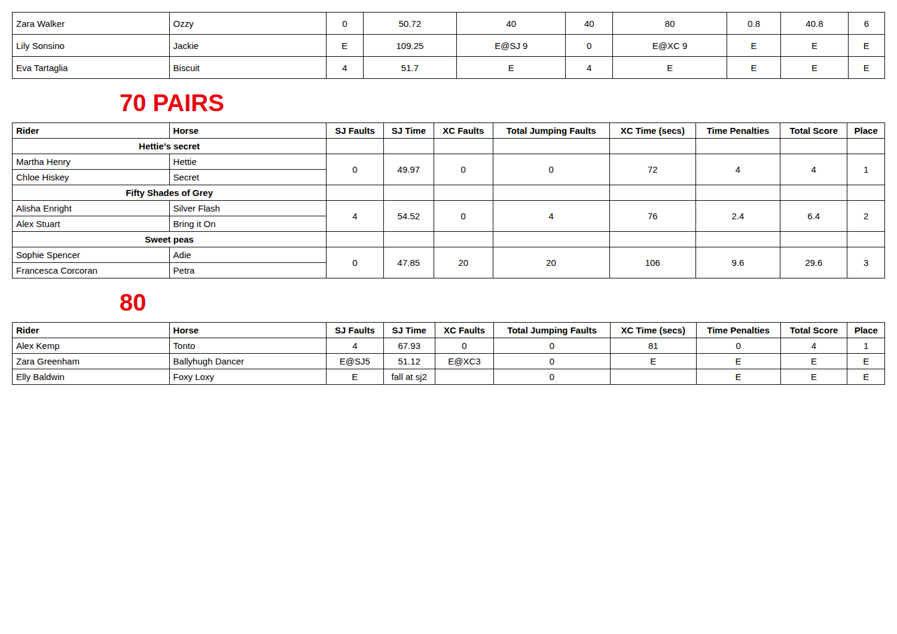| Zara Walker | Ozzy | 0 | 50.72 | 40 | 40 | 80 | 0.8 | 40.8 | 6 |
| Lily Sonsino | Jackie | E | 109.25 | E@SJ 9 | 0 | E@XC 9 | E | E | E |
| Eva Tartaglia | Biscuit | 4 | 51.7 | E | 4 | E | E | E | E |
70 PAIRS
| Rider | Horse | SJ Faults | SJ Time | XC Faults | Total Jumping Faults | XC Time (secs) | Time Penalties | Total Score | Place |
| --- | --- | --- | --- | --- | --- | --- | --- | --- | --- |
| Hettie’s secret | | | | | | | | |
| Martha Henry | Hettie | 0 | 49.97 | 0 | 0 | 72 | 4 | 4 | 1 |
| Chloe Hiskey | Secret |
| Fifty Shades of Grey | | | | | | | | |
| Alisha Enright | Silver Flash | 4 | 54.52 | 0 | 4 | 76 | 2.4 | 6.4 | 2 |
| Alex Stuart | Bring it On |
| Sweet peas | | | | | | | | |
| Sophie Spencer | Adie | 0 | 47.85 | 20 | 20 | 106 | 9.6 | 29.6 | 3 |
| Francesca Corcoran | Petra |
80
| Rider | Horse | SJ Faults | SJ Time | XC Faults | Total Jumping Faults | XC Time (secs) | Time Penalties | Total Score | Place |
| --- | --- | --- | --- | --- | --- | --- | --- | --- | --- |
| Alex Kemp | Tonto | 4 | 67.93 | 0 | 0 | 81 | 0 | 4 | 1 |
| Zara Greenham | Ballyhugh Dancer | E@SJ5 | 51.12 | E@XC3 | 0 | E | E | E | E |
| Elly Baldwin | Foxy Loxy | E | fall at sj2 | | 0 | | E | E | E |